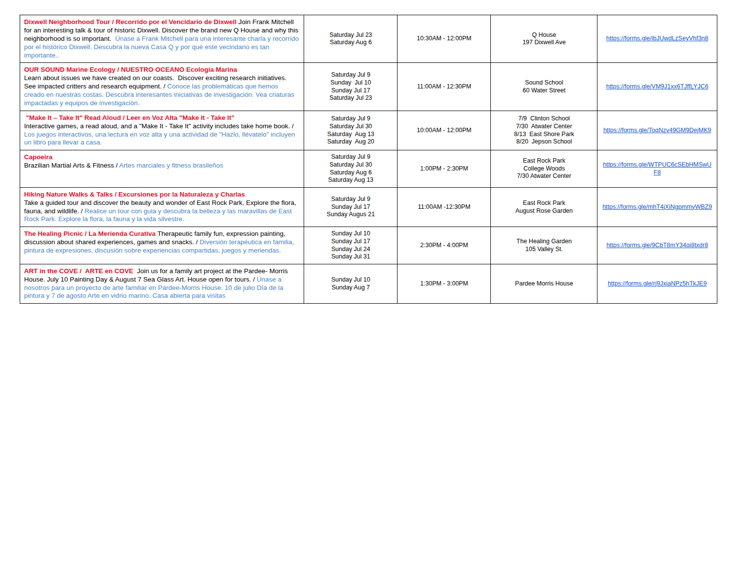| Dixwell Neighborhood Tour / Recorrido por el Vencidario de Dixwell Join Frank Mitchell for an interesting talk & tour of historic Dixwell. Discover the brand new Q House and why this neighborhood is so important. Únase a Frank Mitchell para una interesante charla y recorrido por el histórico Dixwell. Descubra la nueva Casa Q y por qué este vecindario es tan importante.. | Saturday Jul 23 Saturday Aug 6 | 10:30AM - 12:00PM | Q House 197 Dixwell Ave | https://forms.gle/ibJUwdLzSeyVhf3n8 |
| OUR SOUND Marine Ecology / NUESTRO OCEANO Ecología Marina Learn about issues we have created on our coasts. Discover exciting research initiatives. See impacted critters and research equipment. / Conoce las problemáticas que hemos creado en nuestras costas. Descubra interesantes iniciativas de investigación. Vea criaturas impactadas y equipos de investigación. | Saturday Jul 9 Sunday Jul 10 Sunday Jul 17 Saturday Jul 23 | 11:00AM - 12:30PM | Sound School 60 Water Street | https://forms.gle/VM9J1xx6TJffLYJC6 |
| "Make It – Take It" Read Aloud / Leer en Voz Alta "Make It - Take It" Interactive games, a read aloud, and a "Make It - Take It" activity includes take home book. / Los juegos interactivos, una lectura en voz alta y una actividad de "Hazlo, llévatelo" incluyen un libro para llevar a casa. | Saturday Jul 9 Saturday Jul 30 Saturday Aug 13 Saturday Aug 20 | 10:00AM - 12:00PM | 7/9 Clinton School 7/30 Atwater Center 8/13 East Shore Park 8/20 Jepson School | https://forms.gle/ToqNzv49GM9DejMK9 |
| Capoeira Brazilian Martial Arts & Fitness / Artes marciales y fitness brasileños | Saturday Jul 9 Saturday Jul 30 Saturday Aug 6 Saturday Aug 13 | 1:00PM - 2:30PM | East Rock Park College Woods 7/30 Atwater Center | https://forms.gle/WTPUC6cSEbHMSwUF8 |
| Hiking Nature Walks & Talks / Excursiones por la Naturaleza y Charlas Take a guided tour and discover the beauty and wonder of East Rock Park. Explore the flora, fauna, and wildlife. / Realice un tour con guia y descubra la belleza y las maravillas de East Rock Park. Explore la flora, la fauna y la vida silvestre. | Saturday Jul 9 Sunday Jul 17 Sunday Augus 21 | 11:00AM -12:30PM | East Rock Park August Rose Garden | https://forms.gle/mhT4jXiNgpmmyWBZ9 |
| The Healing Picnic / La Merienda Curativa Therapeutic family fun, expression painting, discussion about shared experiences, games and snacks. / Diversión terapéutica en familia, pintura de expresiones, discusión sobre experiencias compartidas, juegos y meriendas. | Sunday Jul 10 Sunday Jul 17 Sunday Jul 24 Sunday Jul 31 | 2:30PM - 4:00PM | The Healing Garden 105 Valley St. | https://forms.gle/9CbT8mY34qi8txdr8 |
| ART in the COVE / ARTE en COVE Join us for a family art project at the Pardee- Morris House. July 10 Painting Day & August 7 Sea Glass Art. House open for tours. / Únase a nosotros para un proyecto de arte familiar en Pardee-Morris House. 10 de julio Día de la pintura y 7 de agosto Arte en vidrio marino. Casa abierta para visitas | Sunday Jul 10 Sunday Aug 7 | 1:30PM - 3:00PM | Pardee Morris House | https://forms.gle/rj9JxiaNPz5hTkJE9 |